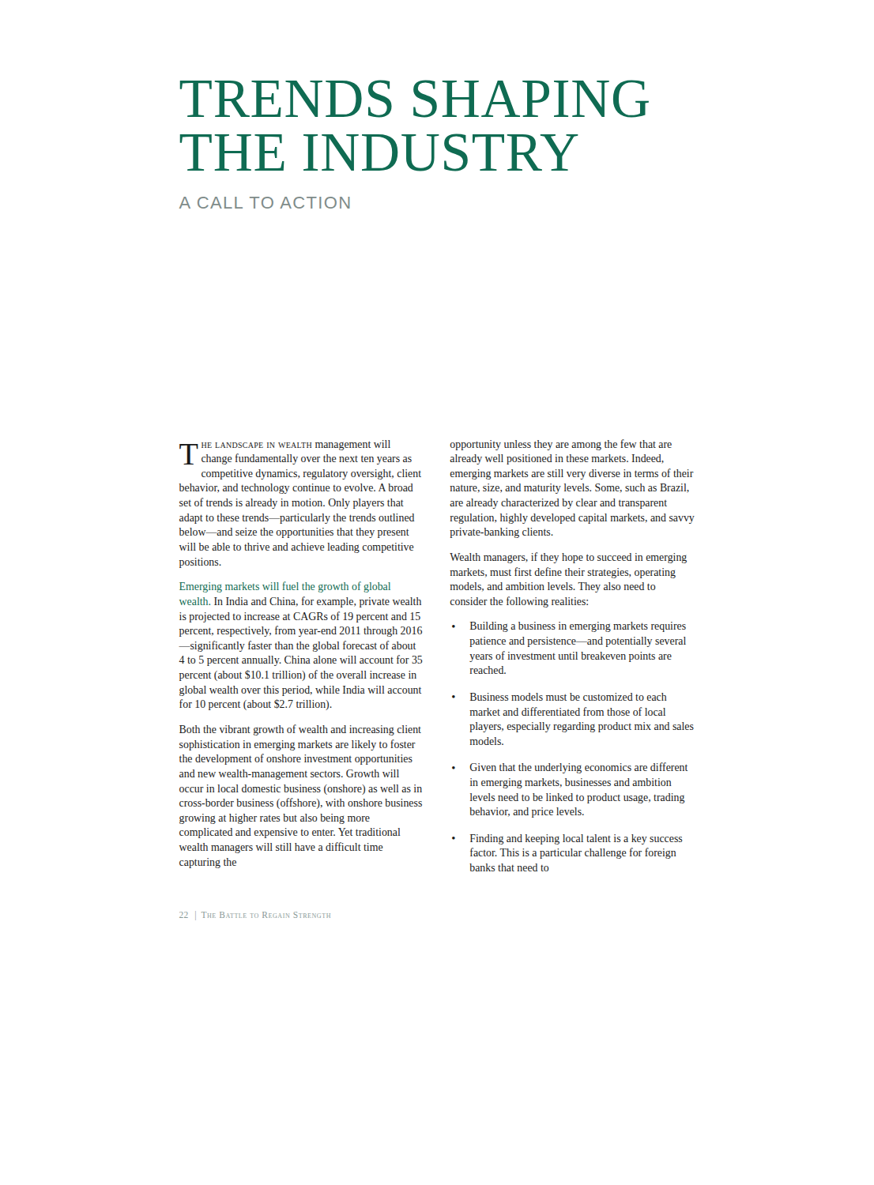Trends Shaping
the Industry
A Call to Action
The landscape in wealth management will change fundamentally over the next ten years as competitive dynamics, regulatory oversight, client behavior, and technology continue to evolve. A broad set of trends is already in motion. Only players that adapt to these trends—particularly the trends outlined below—and seize the opportunities that they present will be able to thrive and achieve leading competitive positions.
Emerging markets will fuel the growth of global wealth. In India and China, for example, private wealth is projected to increase at CAGRs of 19 percent and 15 percent, respectively, from year-end 2011 through 2016—significantly faster than the global forecast of about 4 to 5 percent annually. China alone will account for 35 percent (about $10.1 trillion) of the overall increase in global wealth over this period, while India will account for 10 percent (about $2.7 trillion).
Both the vibrant growth of wealth and increasing client sophistication in emerging markets are likely to foster the development of onshore investment opportunities and new wealth-management sectors. Growth will occur in local domestic business (onshore) as well as in cross-border business (offshore), with onshore business growing at higher rates but also being more complicated and expensive to enter. Yet traditional wealth managers will still have a difficult time capturing the
opportunity unless they are among the few that are already well positioned in these markets. Indeed, emerging markets are still very diverse in terms of their nature, size, and maturity levels. Some, such as Brazil, are already characterized by clear and transparent regulation, highly developed capital markets, and savvy private-banking clients.
Wealth managers, if they hope to succeed in emerging markets, must first define their strategies, operating models, and ambition levels. They also need to consider the following realities:
Building a business in emerging markets requires patience and persistence—and potentially several years of investment until breakeven points are reached.
Business models must be customized to each market and differentiated from those of local players, especially regarding product mix and sales models.
Given that the underlying economics are different in emerging markets, businesses and ambition levels need to be linked to product usage, trading behavior, and price levels.
Finding and keeping local talent is a key success factor. This is a particular challenge for foreign banks that need to
22|The Battle to Regain Strength